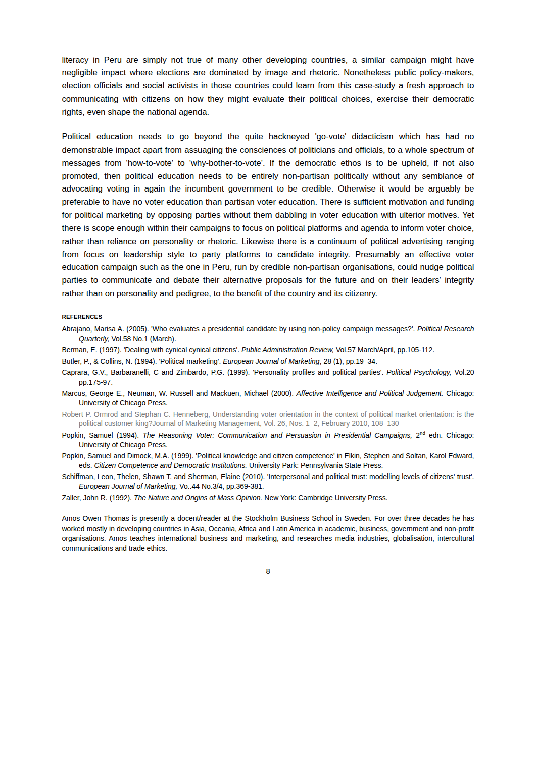literacy in Peru are simply not true of many other developing countries, a similar campaign might have negligible impact where elections are dominated by image and rhetoric. Nonetheless public policy-makers, election officials and social activists in those countries could learn from this case-study a fresh approach to communicating with citizens on how they might evaluate their political choices, exercise their democratic rights, even shape the national agenda.
Political education needs to go beyond the quite hackneyed 'go-vote' didacticism which has had no demonstrable impact apart from assuaging the consciences of politicians and officials, to a whole spectrum of messages from 'how-to-vote' to 'why-bother-to-vote'. If the democratic ethos is to be upheld, if not also promoted, then political education needs to be entirely non-partisan politically without any semblance of advocating voting in again the incumbent government to be credible. Otherwise it would be arguably be preferable to have no voter education than partisan voter education. There is sufficient motivation and funding for political marketing by opposing parties without them dabbling in voter education with ulterior motives. Yet there is scope enough within their campaigns to focus on political platforms and agenda to inform voter choice, rather than reliance on personality or rhetoric. Likewise there is a continuum of political advertising ranging from focus on leadership style to party platforms to candidate integrity. Presumably an effective voter education campaign such as the one in Peru, run by credible non-partisan organisations, could nudge political parties to communicate and debate their alternative proposals for the future and on their leaders' integrity rather than on personality and pedigree, to the benefit of the country and its citizenry.
References
Abrajano, Marisa A. (2005). 'Who evaluates a presidential candidate by using non-policy campaign messages?'. Political Research Quarterly, Vol.58 No.1 (March).
Berman, E. (1997). 'Dealing with cynical cynical citizens'. Public Administration Review, Vol.57 March/April, pp.105-112.
Butler, P., & Collins, N. (1994). 'Political marketing'. European Journal of Marketing, 28 (1), pp.19–34.
Caprara, G.V., Barbaranelli, C and Zimbardo, P.G. (1999). 'Personality profiles and political parties'. Political Psychology, Vol.20 pp.175-97.
Marcus, George E., Neuman, W. Russell and Mackuen, Michael (2000). Affective Intelligence and Political Judgement. Chicago: University of Chicago Press.
Robert P. Ormrod and Stephan C. Henneberg, Understanding voter orientation in the context of political market orientation: is the political customer king?Journal of Marketing Management, Vol. 26, Nos. 1–2, February 2010, 108–130
Popkin, Samuel (1994). The Reasoning Voter: Communication and Persuasion in Presidential Campaigns, 2nd edn. Chicago: University of Chicago Press.
Popkin, Samuel and Dimock, M.A. (1999). 'Political knowledge and citizen competence' in Elkin, Stephen and Soltan, Karol Edward, eds. Citizen Competence and Democratic Institutions. University Park: Pennsylvania State Press.
Schiffman, Leon, Thelen, Shawn T. and Sherman, Elaine (2010). 'Interpersonal and political trust: modelling levels of citizens' trust'. European Journal of Marketing, Vo..44 No.3/4, pp.369-381.
Zaller, John R. (1992). The Nature and Origins of Mass Opinion. New York: Cambridge University Press.
Amos Owen Thomas is presently a docent/reader at the Stockholm Business School in Sweden. For over three decades he has worked mostly in developing countries in Asia, Oceania, Africa and Latin America in academic, business, government and non-profit organisations. Amos teaches international business and marketing, and researches media industries, globalisation, intercultural communications and trade ethics.
8